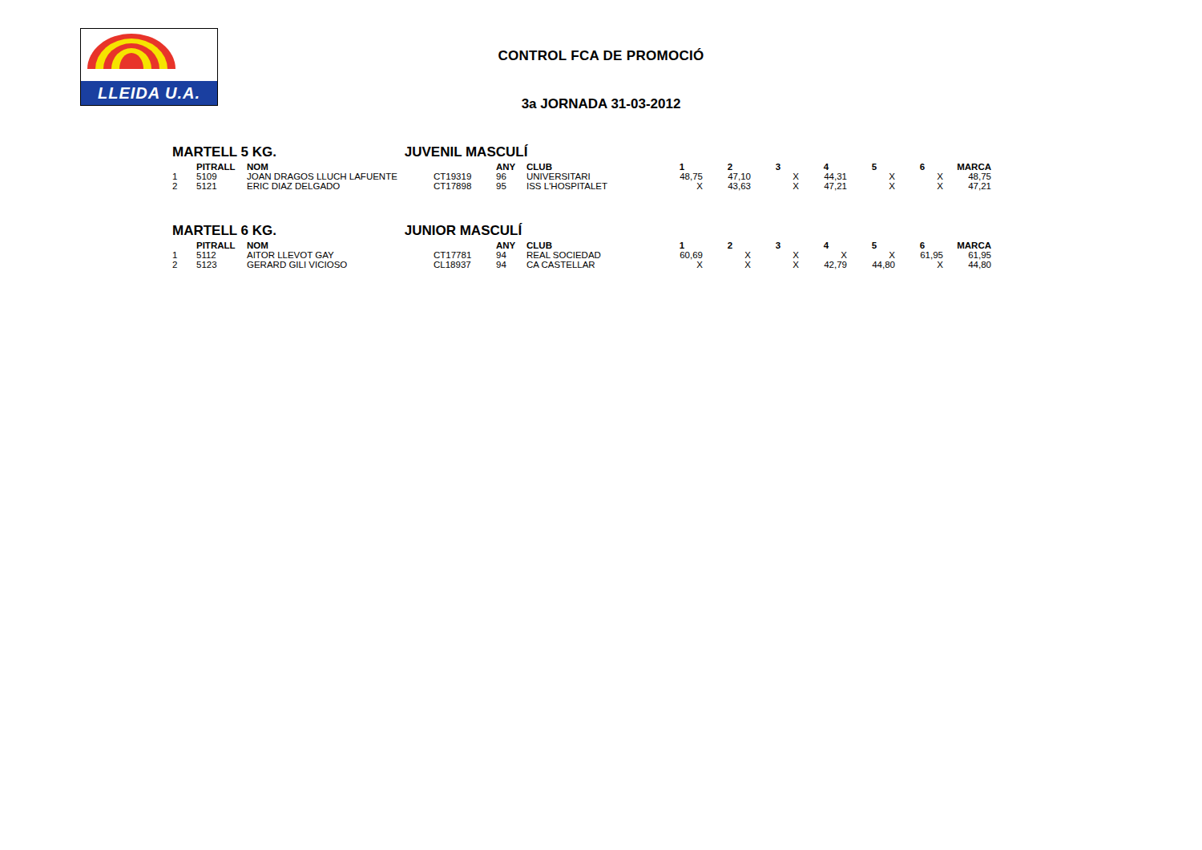LLEIDA U.A.
CONTROL FCA DE PROMOCIÓ
3a JORNADA 31-03-2012
MARTELL 5 KG. JUVENIL MASCULÍ
| | PITRALL | NOM | | ANY | CLUB | 1 | 2 | 3 | 4 | 5 | 6 | MARCA |
| --- | --- | --- | --- | --- | --- | --- | --- | --- | --- | --- | --- | --- |
| 1 | 5109 | JOAN DRAGOS LLUCH LAFUENTE | CT19319 | 96 | UNIVERSITARI | 48,75 | 47,10 | X | 44,31 | X | X | 48,75 |
| 2 | 5121 | ERIC DIAZ DELGADO | CT17898 | 95 | ISS L'HOSPITALET | X | 43,63 | X | 47,21 | X | X | 47,21 |
MARTELL 6 KG. JUNIOR MASCULÍ
| | PITRALL | NOM | | ANY | CLUB | 1 | 2 | 3 | 4 | 5 | 6 | MARCA |
| --- | --- | --- | --- | --- | --- | --- | --- | --- | --- | --- | --- | --- |
| 1 | 5112 | AITOR LLEVOT GAY | CT17781 | 94 | REAL SOCIEDAD | 60,69 | X | X | X | X | 61,95 | 61,95 |
| 2 | 5123 | GERARD GILI VICIOSO | CL18937 | 94 | CA CASTELLAR | X | X | X | 42,79 | 44,80 | X | 44,80 |